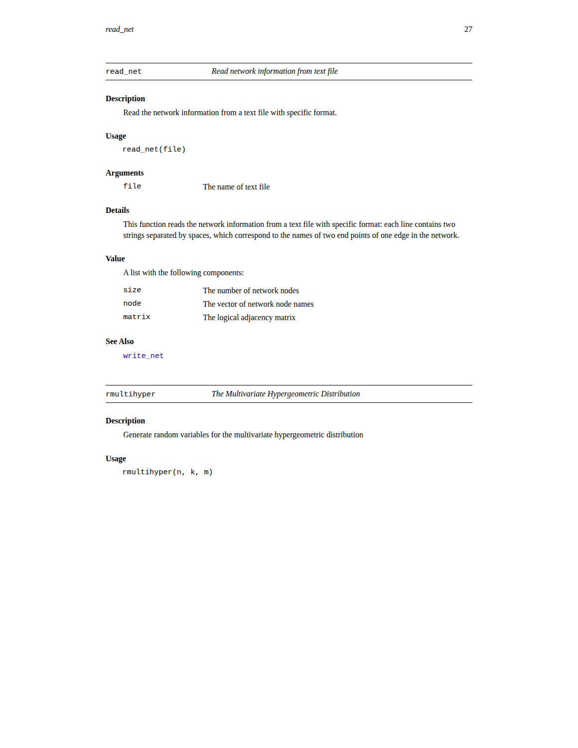read_net 27
read_net Read network information from text file
Description
Read the network information from a text file with specific format.
Usage
read_net(file)
Arguments
file
The name of text file
Details
This function reads the network information from a text file with specific format: each line contains two strings separated by spaces, which correspond to the names of two end points of one edge in the network.
Value
A list with the following components:
size
The number of network nodes
node
The vector of network node names
matrix
The logical adjacency matrix
See Also
write_net
rmultihyper The Multivariate Hypergeometric Distribution
Description
Generate random variables for the multivariate hypergeometric distribution
Usage
rmultihyper(n, k, m)